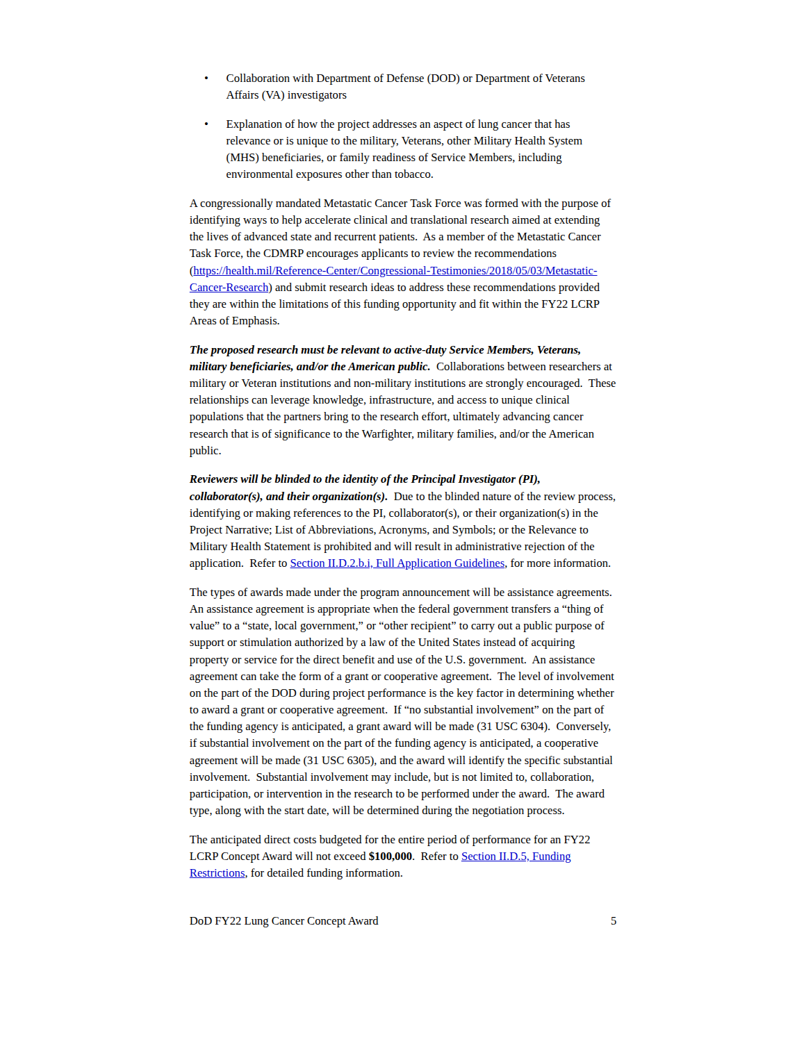Collaboration with Department of Defense (DOD) or Department of Veterans Affairs (VA) investigators
Explanation of how the project addresses an aspect of lung cancer that has relevance or is unique to the military, Veterans, other Military Health System (MHS) beneficiaries, or family readiness of Service Members, including environmental exposures other than tobacco.
A congressionally mandated Metastatic Cancer Task Force was formed with the purpose of identifying ways to help accelerate clinical and translational research aimed at extending the lives of advanced state and recurrent patients. As a member of the Metastatic Cancer Task Force, the CDMRP encourages applicants to review the recommendations (https://health.mil/Reference-Center/Congressional-Testimonies/2018/05/03/Metastatic-Cancer-Research) and submit research ideas to address these recommendations provided they are within the limitations of this funding opportunity and fit within the FY22 LCRP Areas of Emphasis.
The proposed research must be relevant to active-duty Service Members, Veterans, military beneficiaries, and/or the American public. Collaborations between researchers at military or Veteran institutions and non-military institutions are strongly encouraged. These relationships can leverage knowledge, infrastructure, and access to unique clinical populations that the partners bring to the research effort, ultimately advancing cancer research that is of significance to the Warfighter, military families, and/or the American public.
Reviewers will be blinded to the identity of the Principal Investigator (PI), collaborator(s), and their organization(s). Due to the blinded nature of the review process, identifying or making references to the PI, collaborator(s), or their organization(s) in the Project Narrative; List of Abbreviations, Acronyms, and Symbols; or the Relevance to Military Health Statement is prohibited and will result in administrative rejection of the application. Refer to Section II.D.2.b.i, Full Application Guidelines, for more information.
The types of awards made under the program announcement will be assistance agreements. An assistance agreement is appropriate when the federal government transfers a “thing of value” to a “state, local government,” or “other recipient” to carry out a public purpose of support or stimulation authorized by a law of the United States instead of acquiring property or service for the direct benefit and use of the U.S. government. An assistance agreement can take the form of a grant or cooperative agreement. The level of involvement on the part of the DOD during project performance is the key factor in determining whether to award a grant or cooperative agreement. If “no substantial involvement” on the part of the funding agency is anticipated, a grant award will be made (31 USC 6304). Conversely, if substantial involvement on the part of the funding agency is anticipated, a cooperative agreement will be made (31 USC 6305), and the award will identify the specific substantial involvement. Substantial involvement may include, but is not limited to, collaboration, participation, or intervention in the research to be performed under the award. The award type, along with the start date, will be determined during the negotiation process.
The anticipated direct costs budgeted for the entire period of performance for an FY22 LCRP Concept Award will not exceed $100,000. Refer to Section II.D.5, Funding Restrictions, for detailed funding information.
DoD FY22 Lung Cancer Concept Award 5